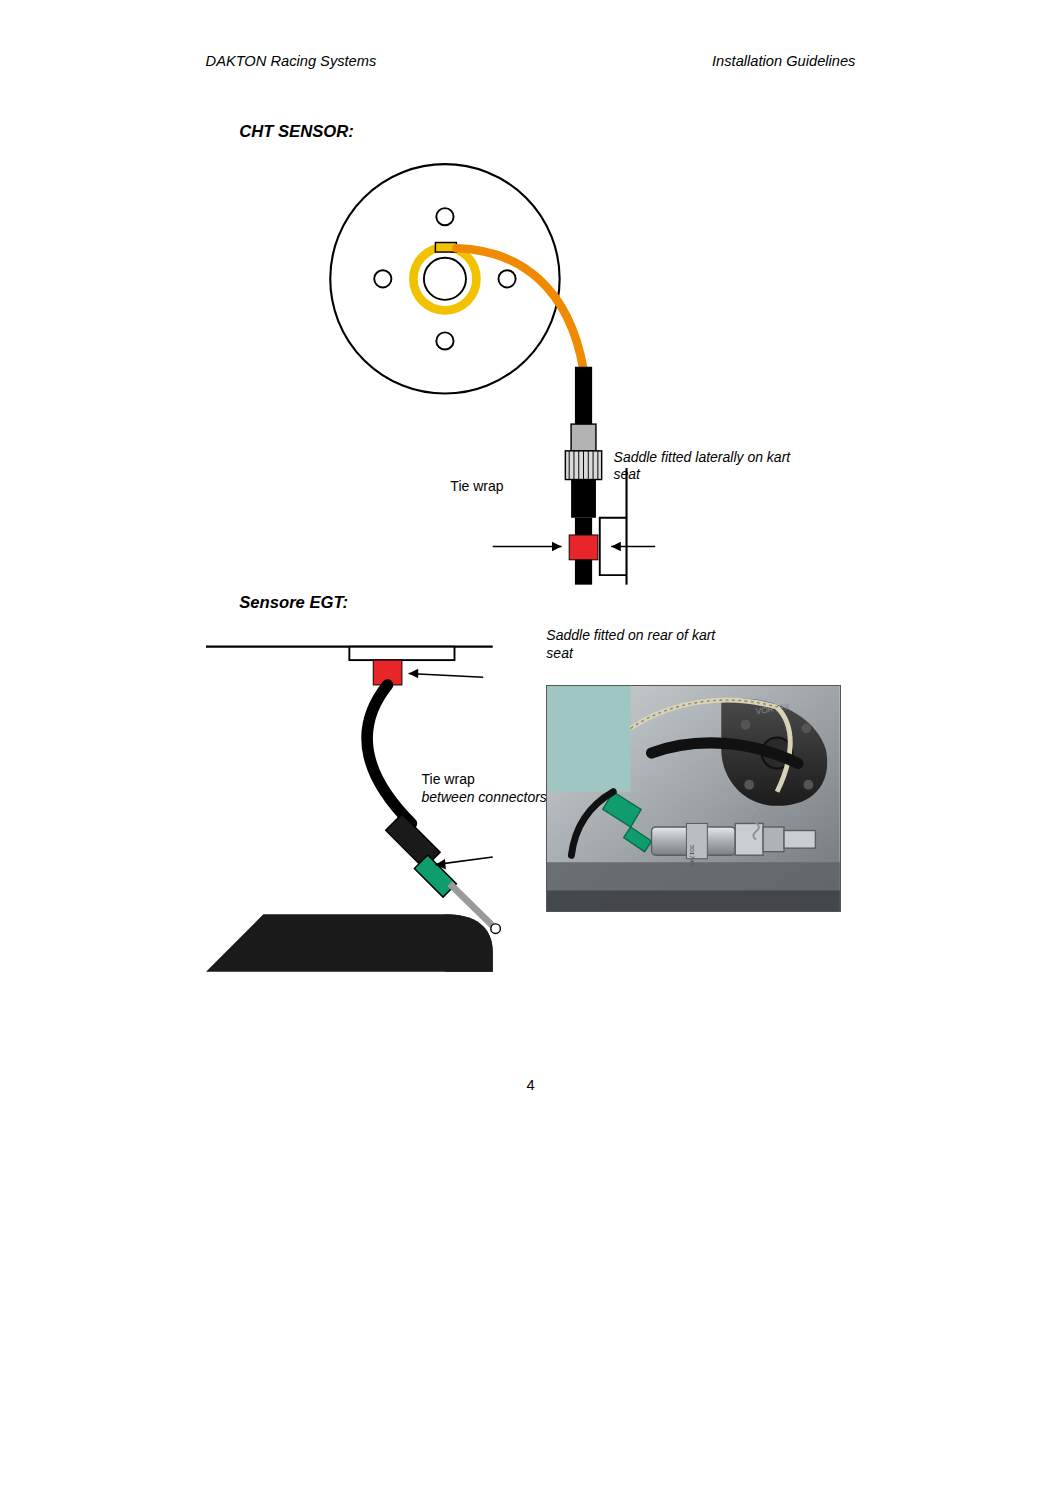DAKTON Racing Systems
Installation Guidelines
CHT SENSOR:
Tie wrap
Saddle fitted laterally on kart seat
Sensore EGT:
Saddle fitted on rear of kart seat
Tie wrap
between connectors
VORTEX 30174B
4